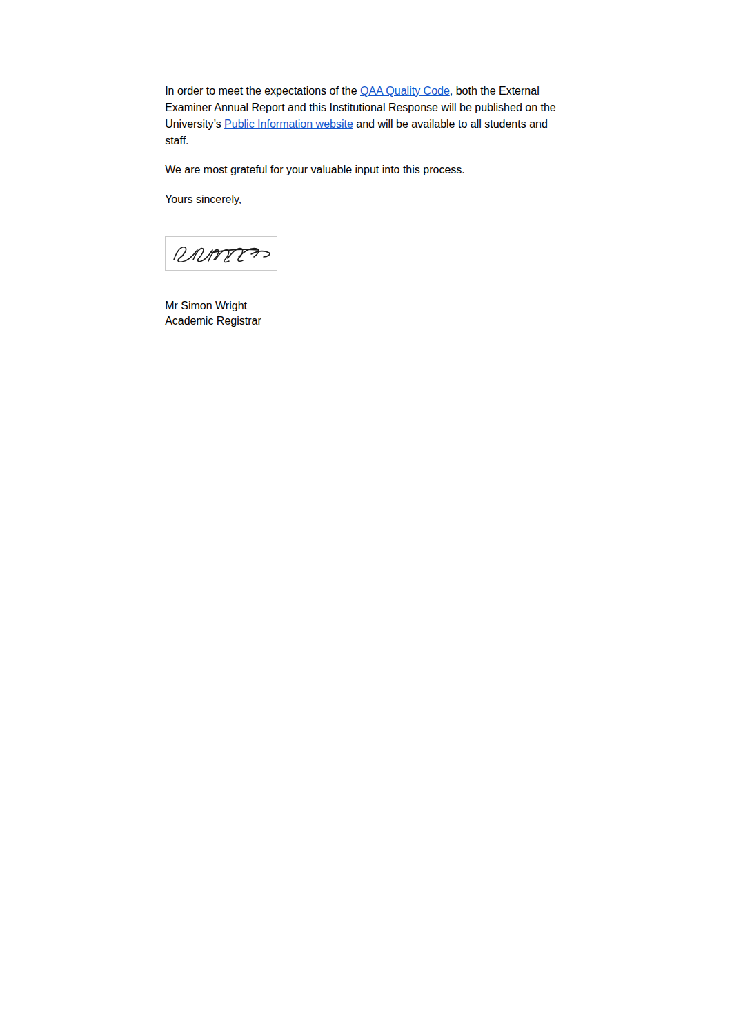In order to meet the expectations of the QAA Quality Code, both the External Examiner Annual Report and this Institutional Response will be published on the University’s Public Information website and will be available to all students and staff.
We are most grateful for your valuable input into this process.
Yours sincerely,
Mr Simon Wright
Academic Registrar